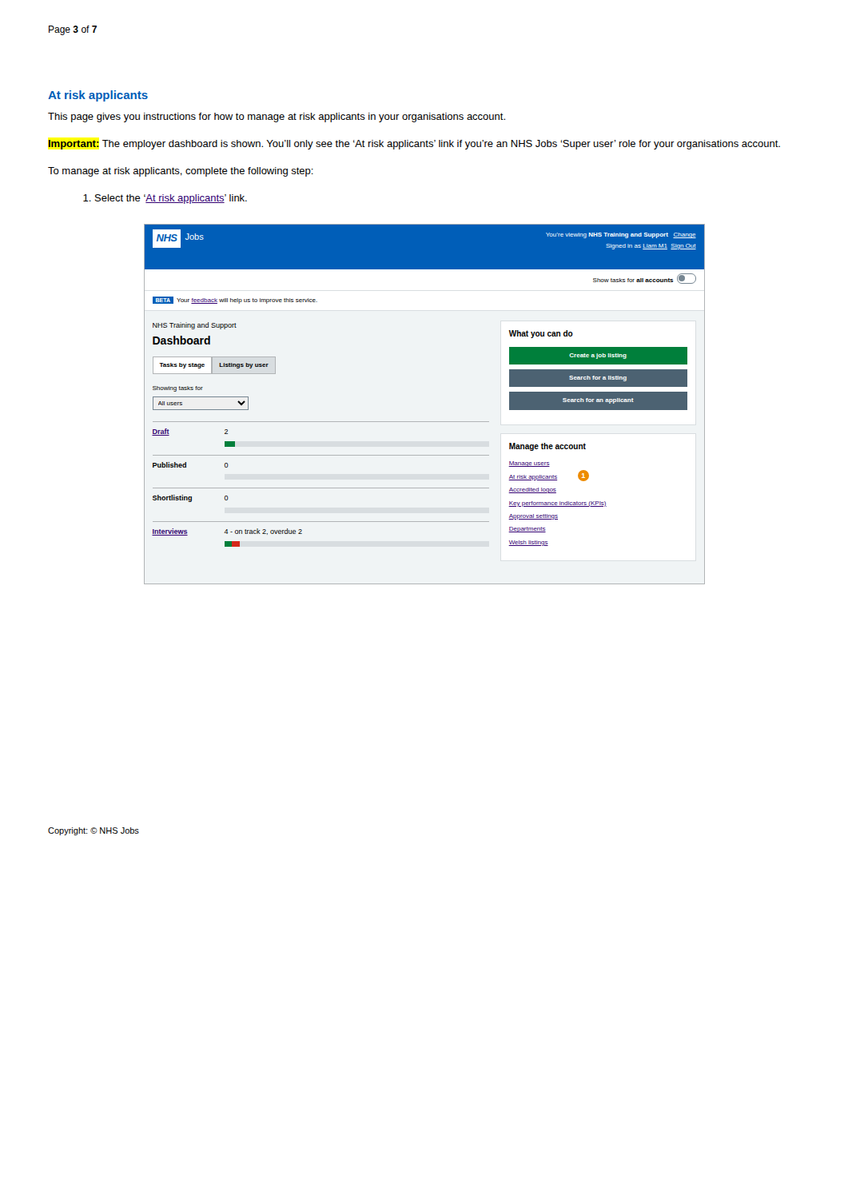Page 3 of 7
At risk applicants
This page gives you instructions for how to manage at risk applicants in your organisations account.
Important: The employer dashboard is shown. You’ll only see the ‘At risk applicants’ link if you’re an NHS Jobs ‘Super user’ role for your organisations account.
To manage at risk applicants, complete the following step:
Select the ‘At risk applicants’ link.
NHS Jobs
You’re viewing NHS Training and Support Change
Signed in as Liam M1 Sign Out
Show tasks for all accounts
BETAYour feedback will help us to improve this service.
NHS Training and Support
Dashboard
Tasks by stage Listings by user
Showing tasks for
All users
Draft
2
Published
0
Shortlisting
0
Interviews
4 - on track 2, overdue 2
What you can do
Create a job listing Search for a listing Search for an applicant
Manage the account
Manage users
At risk applicants 1
Accredited logos Key performance indicators (KPIs) Approval settings Departments Welsh listings
Copyright: © NHS Jobs